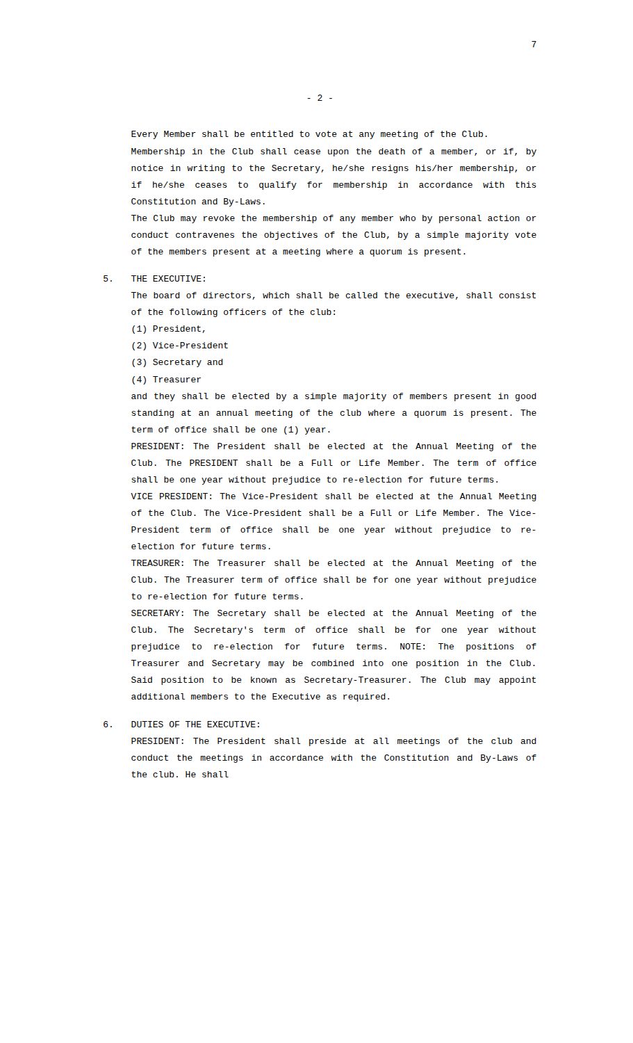7
- 2 -
Every Member shall be entitled to vote at any meeting of the Club.
Membership in the Club shall cease upon the death of a member, or if, by notice in writing to the Secretary, he/she resigns his/her membership, or if he/she ceases to qualify for membership in accordance with this Constitution and By-Laws.
The Club may revoke the membership of any member who by personal action or conduct contravenes the objectives of the Club, by a simple majority vote of the members present at a meeting where a quorum is present.
5.
THE EXECUTIVE:
The board of directors, which shall be called the executive, shall consist of the following officers of the club:
(1) President,
(2) Vice-President
(3) Secretary and
(4) Treasurer
and they shall be elected by a simple majority of members present in good standing at an annual meeting of the club where a quorum is present. The term of office shall be one (1) year.
PRESIDENT: The President shall be elected at the Annual Meeting of the Club. The PRESIDENT shall be a Full or Life Member. The term of office shall be one year without prejudice to re-election for future terms.
VICE PRESIDENT: The Vice-President shall be elected at the Annual Meeting of the Club. The Vice-President shall be a Full or Life Member. The Vice-President term of office shall be one year without prejudice to re-election for future terms.
TREASURER: The Treasurer shall be elected at the Annual Meeting of the Club. The Treasurer term of office shall be for one year without prejudice to re-election for future terms.
SECRETARY: The Secretary shall be elected at the Annual Meeting of the Club. The Secretary's term of office shall be for one year without prejudice to re-election for future terms. NOTE: The positions of Treasurer and Secretary may be combined into one position in the Club. Said position to be known as Secretary-Treasurer. The Club may appoint additional members to the Executive as required.
6.
DUTIES OF THE EXECUTIVE:
PRESIDENT: The President shall preside at all meetings of the club and conduct the meetings in accordance with the Constitution and By-Laws of the club. He shall